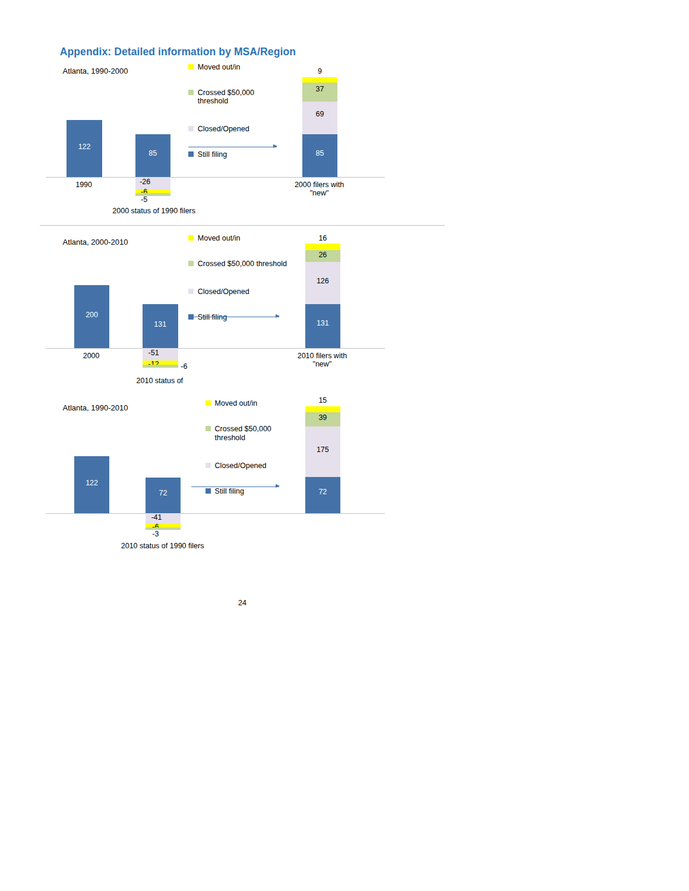Appendix: Detailed information by MSA/Region
CHART 1 : Atlanta, 1990-2000
Atlanta, 1990-2000
Moved out/in
Crossed $50,000
threshold
Closed/Opened
Still filing
122
1990
85
-26
-6
-5
2000 status of 1990 filers
37
69
85
9
2000 filers with
"new"
CHART 2 : Atlanta, 2000-2010
Atlanta, 2000-2010
Moved out/in
Crossed $50,000 threshold
Closed/Opened
Still filing
200
2000
131
-51
-12
-6
2010 status of
26
126
131
16
2010 filers with
"new"
CHART 3 : Atlanta, 1990-2010
Atlanta, 1990-2010
Moved out/in
Crossed $50,000
threshold
Closed/Opened
Still filing
122
72
-41
-6
-3
2010 status of 1990 filers
39
175
72
15
24